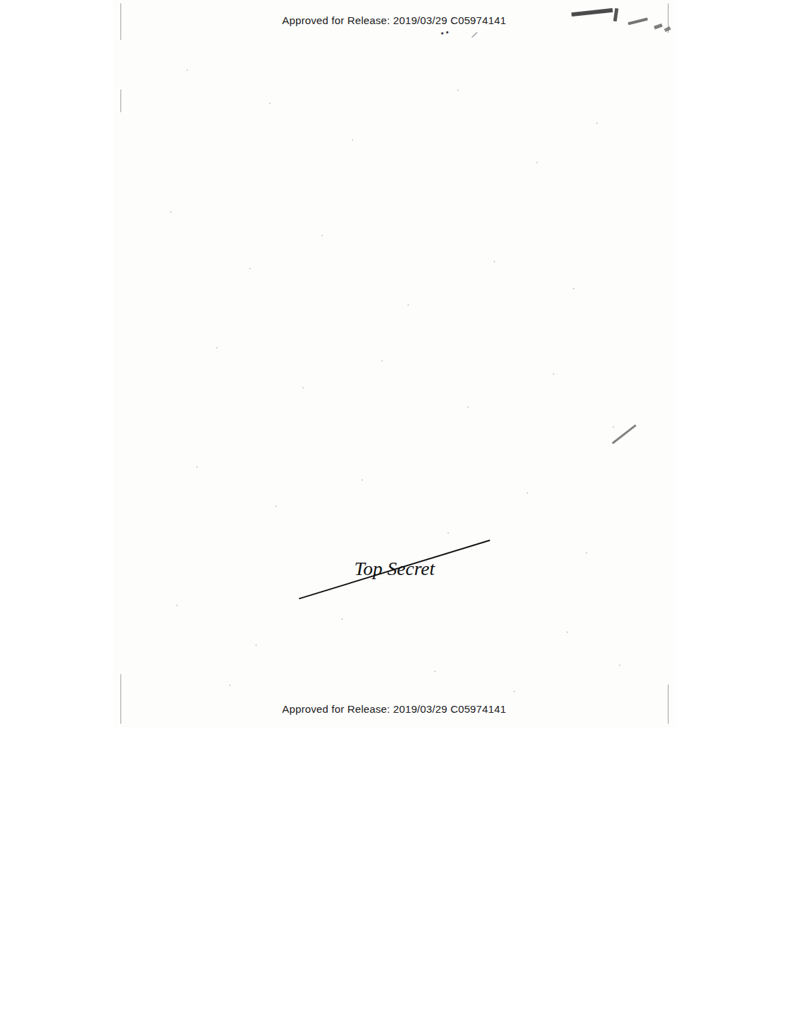Approved for Release: 2019/03/29 C05974141
• •
⁄
Top Secret
Approved for Release: 2019/03/29 C05974141